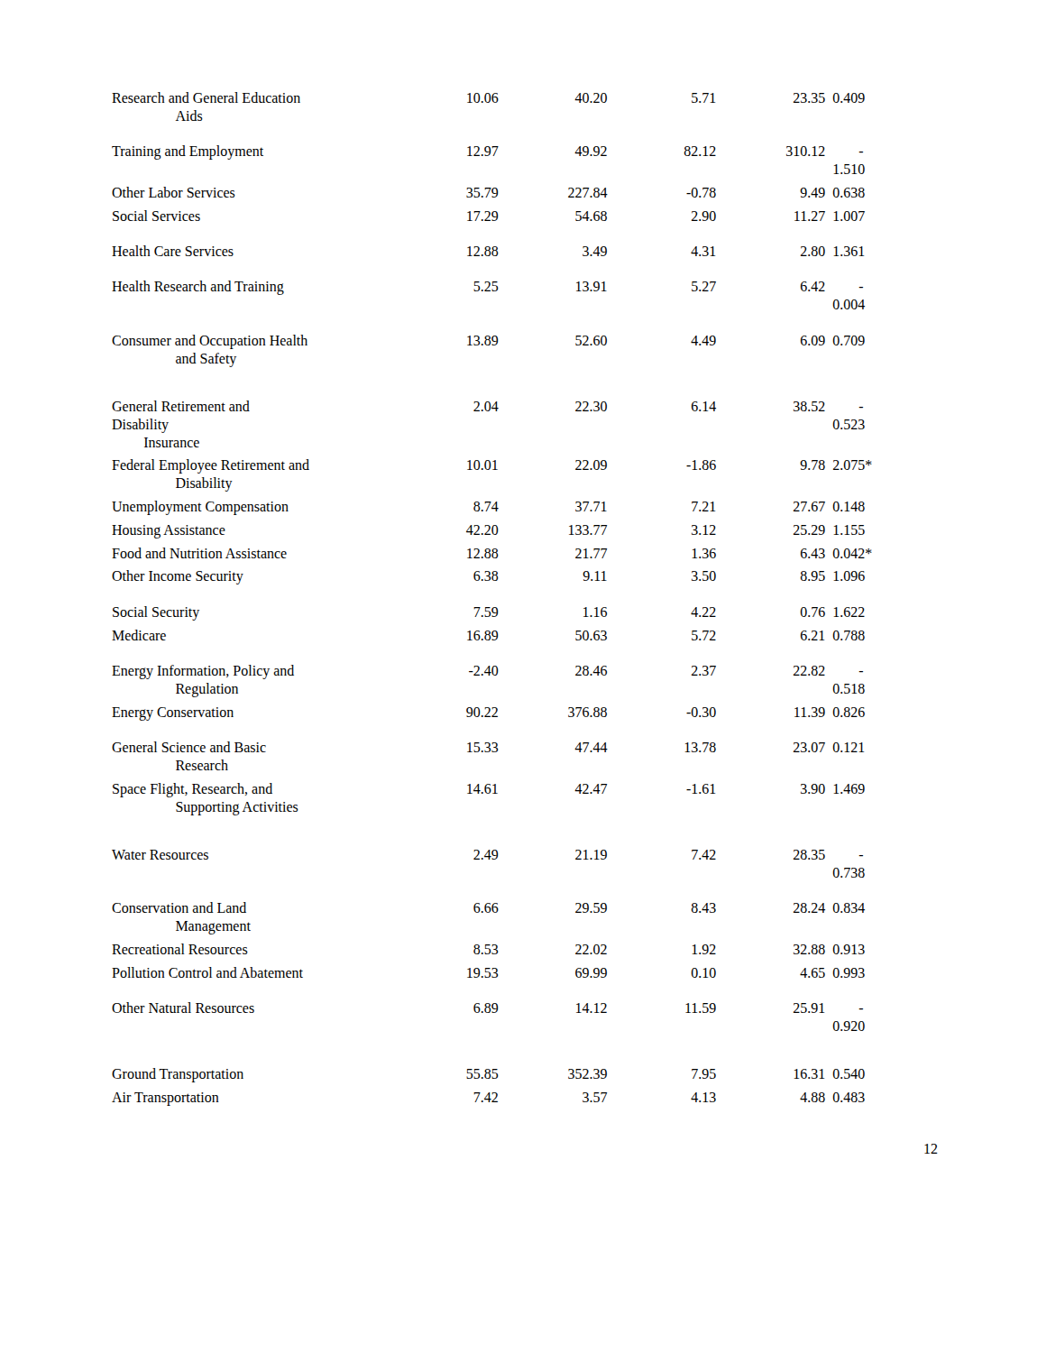| Research and General Education Aids | 10.06 | 40.20 | 5.71 | 23.35 | 0.409 |
| Training and Employment | 12.97 | 49.92 | 82.12 | 310.12 | - 1.510 |
| Other Labor Services | 35.79 | 227.84 | -0.78 | 9.49 | 0.638 |
| Social Services | 17.29 | 54.68 | 2.90 | 11.27 | 1.007 |
| Health Care Services | 12.88 | 3.49 | 4.31 | 2.80 | 1.361 |
| Health Research and Training | 5.25 | 13.91 | 5.27 | 6.42 | - 0.004 |
| Consumer and Occupation Health and Safety | 13.89 | 52.60 | 4.49 | 6.09 | 0.709 |
| General Retirement and Disability Insurance | 2.04 | 22.30 | 6.14 | 38.52 | - 0.523 |
| Federal Employee Retirement and Disability | 10.01 | 22.09 | -1.86 | 9.78 | 2.075* |
| Unemployment Compensation | 8.74 | 37.71 | 7.21 | 27.67 | 0.148 |
| Housing Assistance | 42.20 | 133.77 | 3.12 | 25.29 | 1.155 |
| Food and Nutrition Assistance | 12.88 | 21.77 | 1.36 | 6.43 | 0.042* |
| Other Income Security | 6.38 | 9.11 | 3.50 | 8.95 | 1.096 |
| Social Security | 7.59 | 1.16 | 4.22 | 0.76 | 1.622 |
| Medicare | 16.89 | 50.63 | 5.72 | 6.21 | 0.788 |
| Energy Information, Policy and Regulation | -2.40 | 28.46 | 2.37 | 22.82 | - 0.518 |
| Energy Conservation | 90.22 | 376.88 | -0.30 | 11.39 | 0.826 |
| General Science and Basic Research | 15.33 | 47.44 | 13.78 | 23.07 | 0.121 |
| Space Flight, Research, and Supporting Activities | 14.61 | 42.47 | -1.61 | 3.90 | 1.469 |
| Water Resources | 2.49 | 21.19 | 7.42 | 28.35 | - 0.738 |
| Conservation and Land Management | 6.66 | 29.59 | 8.43 | 28.24 | 0.834 |
| Recreational Resources | 8.53 | 22.02 | 1.92 | 32.88 | 0.913 |
| Pollution Control and Abatement | 19.53 | 69.99 | 0.10 | 4.65 | 0.993 |
| Other Natural Resources | 6.89 | 14.12 | 11.59 | 25.91 | - 0.920 |
| Ground Transportation | 55.85 | 352.39 | 7.95 | 16.31 | 0.540 |
| Air Transportation | 7.42 | 3.57 | 4.13 | 4.88 | 0.483 |
12